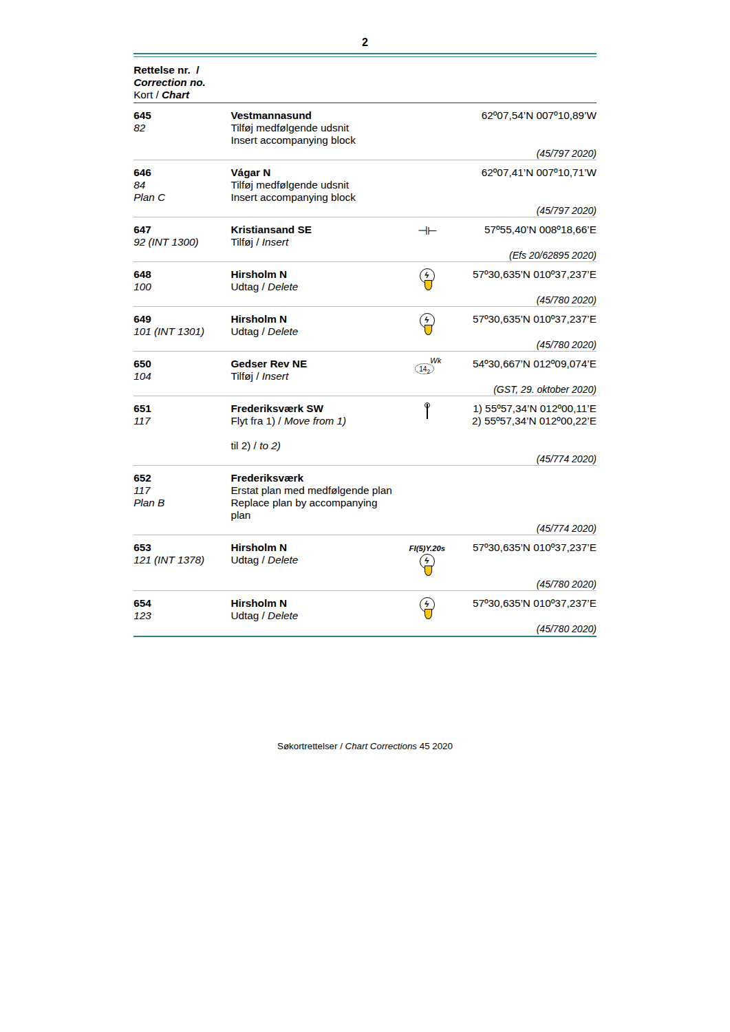2
| Rettelse nr. / Correction no. Kort / Chart | | | |
| --- | --- | --- | --- |
| 645 82 | Vestmannasund Tilføj medfølgende udsnit Insert accompanying block | | 62º07,54’N 007º10,89’W |
| (45/797 2020) |
| 646 84 Plan C | Vágar N Tilføj medfølgende udsnit Insert accompanying block | | 62º07,41’N 007º10,71’W |
| (45/797 2020) |
| 647 92 (INT 1300) | Kristiansand SE Tilføj / Insert | ⊣⊢ | 57º55,40’N 008º18,66’E |
| (Efs 20/62895 2020) |
| 648 100 | Hirsholm N Udtag / Delete | ϟ | 57º30,635’N 010º37,237’E |
| (45/780 2020) |
| 649 101 (INT 1301) | Hirsholm N Udtag / Delete | ϟ | 57º30,635’N 010º37,237’E |
| (45/780 2020) |
| 650 104 | Gedser Rev NE Tilføj / Insert | Wk 14 2 | 54º30,667’N 012º09,074’E |
| (GST, 29. oktober 2020) |
| 651 117 | Frederiksværk SW Flyt fra 1) / Move from 1) til 2) / to 2) | | 1) 55º57,34’N 012º00,11’E 2) 55º57,34’N 012º00,22’E |
| (45/774 2020) |
| 652 117 Plan B | Frederiksværk Erstat plan med medfølgende plan Replace plan by accompanying plan | | |
| (45/774 2020) |
| 653 121 (INT 1378) | Hirsholm N Udtag / Delete | Fl(5)Y.20s ϟ | 57º30,635’N 010º37,237’E |
| (45/780 2020) |
| 654 123 | Hirsholm N Udtag / Delete | ϟ | 57º30,635’N 010º37,237’E |
| (45/780 2020) |
Søkortrettelser / Chart Corrections 45 2020